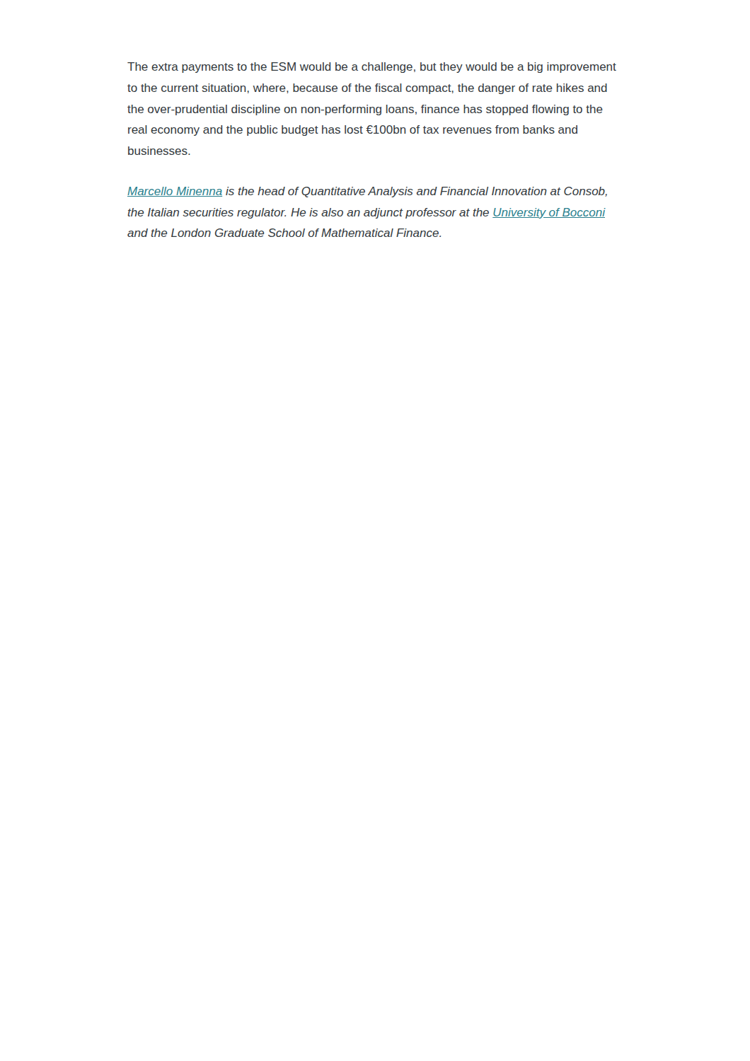The extra payments to the ESM would be a challenge, but they would be a big improvement to the current situation, where, because of the fiscal compact, the danger of rate hikes and the over-prudential discipline on non-performing loans, finance has stopped flowing to the real economy and the public budget has lost €100bn of tax revenues from banks and businesses.
Marcello Minenna is the head of Quantitative Analysis and Financial Innovation at Consob, the Italian securities regulator. He is also an adjunct professor at the University of Bocconi and the London Graduate School of Mathematical Finance.